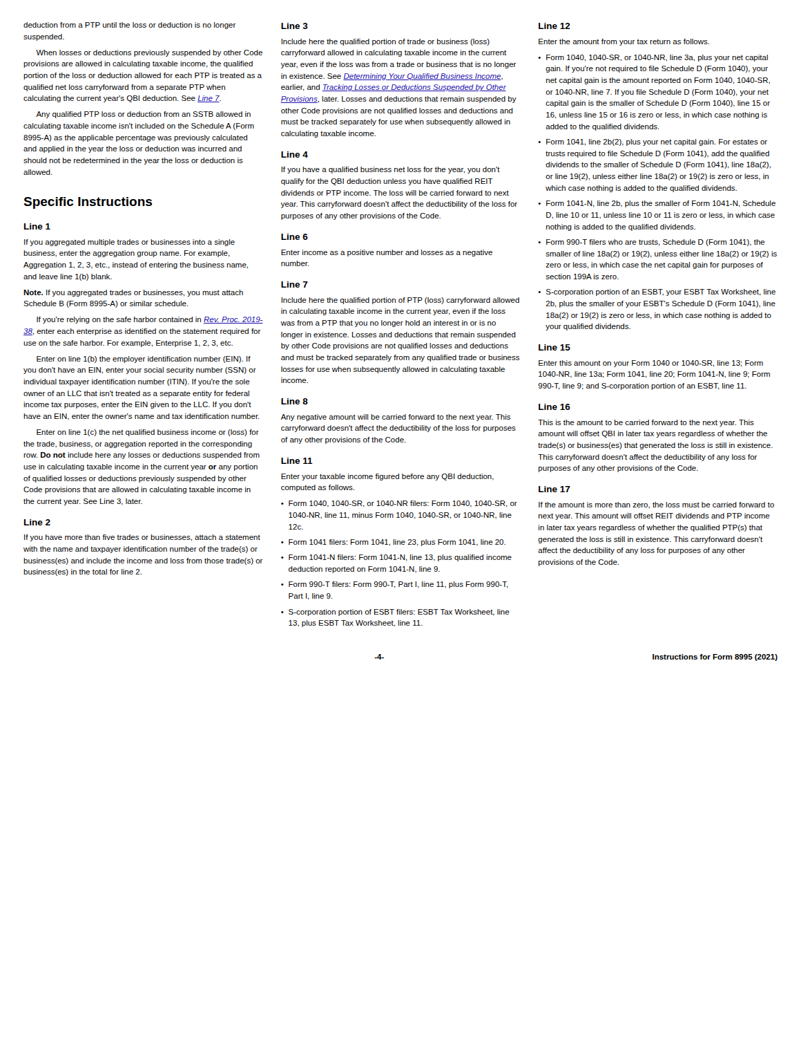deduction from a PTP until the loss or deduction is no longer suspended.
When losses or deductions previously suspended by other Code provisions are allowed in calculating taxable income, the qualified portion of the loss or deduction allowed for each PTP is treated as a qualified net loss carryforward from a separate PTP when calculating the current year's QBI deduction. See Line 7.
Any qualified PTP loss or deduction from an SSTB allowed in calculating taxable income isn't included on the Schedule A (Form 8995-A) as the applicable percentage was previously calculated and applied in the year the loss or deduction was incurred and should not be redetermined in the year the loss or deduction is allowed.
Specific Instructions
Line 1
If you aggregated multiple trades or businesses into a single business, enter the aggregation group name. For example, Aggregation 1, 2, 3, etc., instead of entering the business name, and leave line 1(b) blank.
Note. If you aggregated trades or businesses, you must attach Schedule B (Form 8995-A) or similar schedule.
If you're relying on the safe harbor contained in Rev. Proc. 2019-38, enter each enterprise as identified on the statement required for use on the safe harbor. For example, Enterprise 1, 2, 3, etc.
Enter on line 1(b) the employer identification number (EIN). If you don't have an EIN, enter your social security number (SSN) or individual taxpayer identification number (ITIN). If you're the sole owner of an LLC that isn't treated as a separate entity for federal income tax purposes, enter the EIN given to the LLC. If you don't have an EIN, enter the owner's name and tax identification number.
Enter on line 1(c) the net qualified business income or (loss) for the trade, business, or aggregation reported in the corresponding row. Do not include here any losses or deductions suspended from use in calculating taxable income in the current year or any portion of qualified losses or deductions previously suspended by other Code provisions that are allowed in calculating taxable income in the current year. See Line 3, later.
Line 2
If you have more than five trades or businesses, attach a statement with the name and taxpayer identification number of the trade(s) or business(es) and include the income and loss from those trade(s) or business(es) in the total for line 2.
Line 3
Include here the qualified portion of trade or business (loss) carryforward allowed in calculating taxable income in the current year, even if the loss was from a trade or business that is no longer in existence. See Determining Your Qualified Business Income, earlier, and Tracking Losses or Deductions Suspended by Other Provisions, later. Losses and deductions that remain suspended by other Code provisions are not qualified losses and deductions and must be tracked separately for use when subsequently allowed in calculating taxable income.
Line 4
If you have a qualified business net loss for the year, you don't qualify for the QBI deduction unless you have qualified REIT dividends or PTP income. The loss will be carried forward to next year. This carryforward doesn't affect the deductibility of the loss for purposes of any other provisions of the Code.
Line 6
Enter income as a positive number and losses as a negative number.
Line 7
Include here the qualified portion of PTP (loss) carryforward allowed in calculating taxable income in the current year, even if the loss was from a PTP that you no longer hold an interest in or is no longer in existence. Losses and deductions that remain suspended by other Code provisions are not qualified losses and deductions and must be tracked separately from any qualified trade or business losses for use when subsequently allowed in calculating taxable income.
Line 8
Any negative amount will be carried forward to the next year. This carryforward doesn't affect the deductibility of the loss for purposes of any other provisions of the Code.
Line 11
Enter your taxable income figured before any QBI deduction, computed as follows.
Form 1040, 1040-SR, or 1040-NR filers: Form 1040, 1040-SR, or 1040-NR, line 11, minus Form 1040, 1040-SR, or 1040-NR, line 12c.
Form 1041 filers: Form 1041, line 23, plus Form 1041, line 20.
Form 1041-N filers: Form 1041-N, line 13, plus qualified income deduction reported on Form 1041-N, line 9.
Form 990-T filers: Form 990-T, Part I, line 11, plus Form 990-T, Part I, line 9.
S-corporation portion of ESBT filers: ESBT Tax Worksheet, line 13, plus ESBT Tax Worksheet, line 11.
Line 12
Enter the amount from your tax return as follows.
Form 1040, 1040-SR, or 1040-NR, line 3a, plus your net capital gain. If you're not required to file Schedule D (Form 1040), your net capital gain is the amount reported on Form 1040, 1040-SR, or 1040-NR, line 7. If you file Schedule D (Form 1040), your net capital gain is the smaller of Schedule D (Form 1040), line 15 or 16, unless line 15 or 16 is zero or less, in which case nothing is added to the qualified dividends.
Form 1041, line 2b(2), plus your net capital gain. For estates or trusts required to file Schedule D (Form 1041), add the qualified dividends to the smaller of Schedule D (Form 1041), line 18a(2), or line 19(2), unless either line 18a(2) or 19(2) is zero or less, in which case nothing is added to the qualified dividends.
Form 1041-N, line 2b, plus the smaller of Form 1041-N, Schedule D, line 10 or 11, unless line 10 or 11 is zero or less, in which case nothing is added to the qualified dividends.
Form 990-T filers who are trusts, Schedule D (Form 1041), the smaller of line 18a(2) or 19(2), unless either line 18a(2) or 19(2) is zero or less, in which case the net capital gain for purposes of section 199A is zero.
S-corporation portion of an ESBT, your ESBT Tax Worksheet, line 2b, plus the smaller of your ESBT's Schedule D (Form 1041), line 18a(2) or 19(2) is zero or less, in which case nothing is added to your qualified dividends.
Line 15
Enter this amount on your Form 1040 or 1040-SR, line 13; Form 1040-NR, line 13a; Form 1041, line 20; Form 1041-N, line 9; Form 990-T, line 9; and S-corporation portion of an ESBT, line 11.
Line 16
This is the amount to be carried forward to the next year. This amount will offset QBI in later tax years regardless of whether the trade(s) or business(es) that generated the loss is still in existence. This carryforward doesn't affect the deductibility of any loss for purposes of any other provisions of the Code.
Line 17
If the amount is more than zero, the loss must be carried forward to next year. This amount will offset REIT dividends and PTP income in later tax years regardless of whether the qualified PTP(s) that generated the loss is still in existence. This carryforward doesn't affect the deductibility of any loss for purposes of any other provisions of the Code.
-4-
Instructions for Form 8995 (2021)